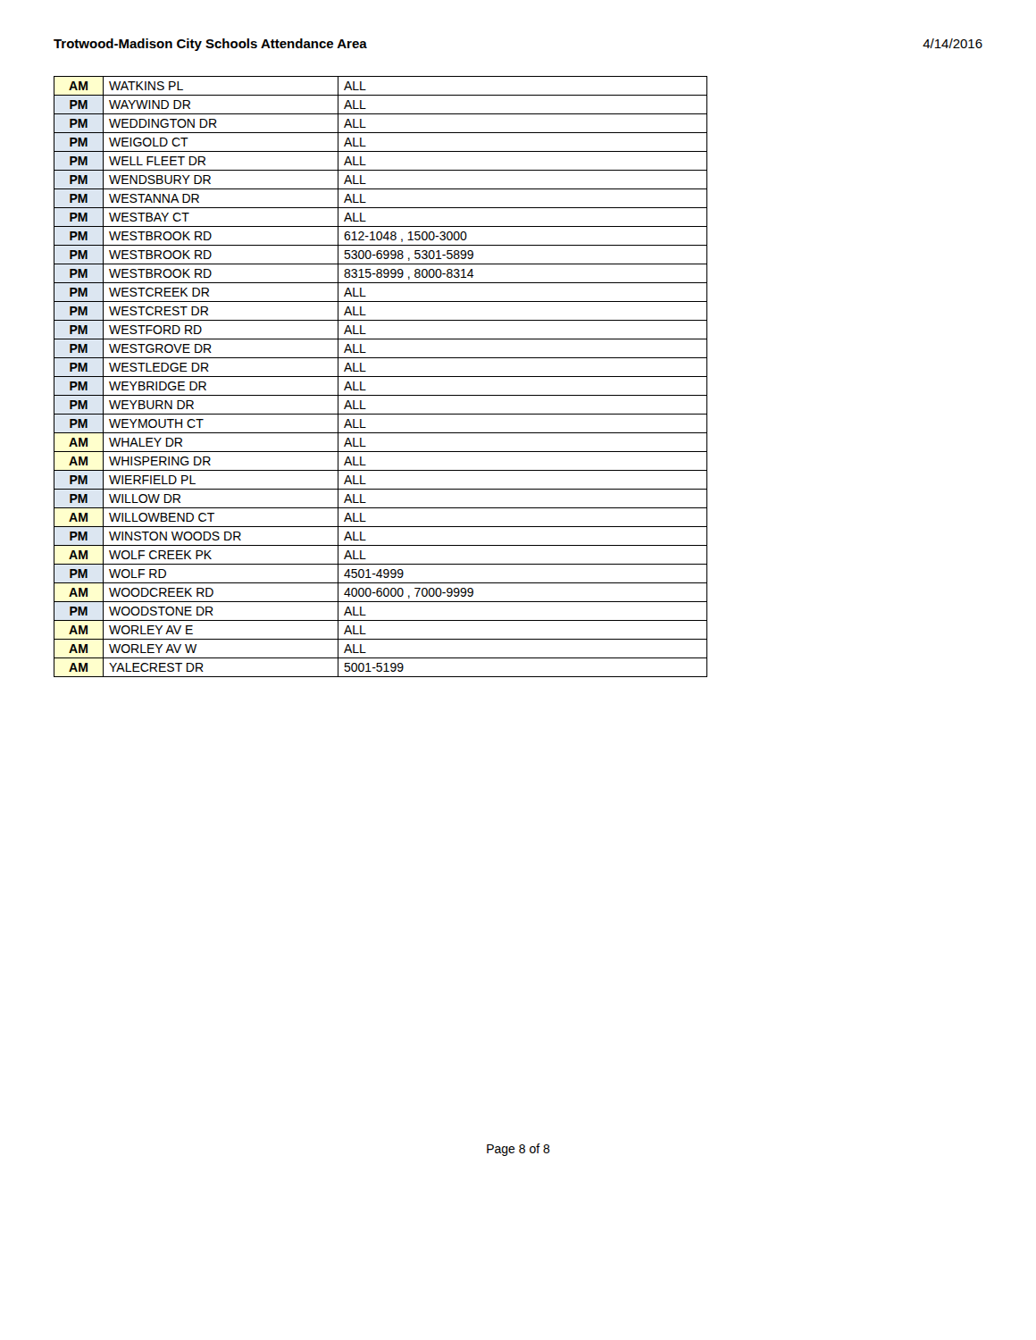Trotwood-Madison City Schools Attendance Area 4/14/2016
| AM | WATKINS PL | ALL |
| PM | WAYWIND DR | ALL |
| PM | WEDDINGTON DR | ALL |
| PM | WEIGOLD CT | ALL |
| PM | WELL FLEET DR | ALL |
| PM | WENDSBURY DR | ALL |
| PM | WESTANNA DR | ALL |
| PM | WESTBAY CT | ALL |
| PM | WESTBROOK RD | 612-1048 , 1500-3000 |
| PM | WESTBROOK RD | 5300-6998 , 5301-5899 |
| PM | WESTBROOK RD | 8315-8999 , 8000-8314 |
| PM | WESTCREEK DR | ALL |
| PM | WESTCREST DR | ALL |
| PM | WESTFORD RD | ALL |
| PM | WESTGROVE DR | ALL |
| PM | WESTLEDGE DR | ALL |
| PM | WEYBRIDGE DR | ALL |
| PM | WEYBURN DR | ALL |
| PM | WEYMOUTH CT | ALL |
| AM | WHALEY DR | ALL |
| AM | WHISPERING DR | ALL |
| PM | WIERFIELD PL | ALL |
| PM | WILLOW DR | ALL |
| AM | WILLOWBEND CT | ALL |
| PM | WINSTON WOODS DR | ALL |
| AM | WOLF CREEK PK | ALL |
| PM | WOLF RD | 4501-4999 |
| AM | WOODCREEK RD | 4000-6000 , 7000-9999 |
| PM | WOODSTONE DR | ALL |
| AM | WORLEY AV E | ALL |
| AM | WORLEY AV W | ALL |
| AM | YALECREST DR | 5001-5199 |
Page 8 of 8